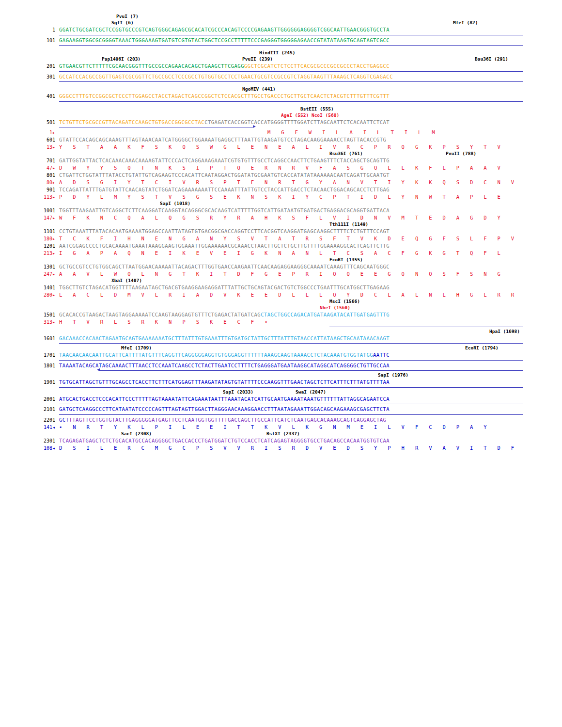PvuI (7) SgfI (6) MfeI (82)
1 GGATCTGCGATCGCTCCGGTGCCCGTCAGTGGGCAGAGCGCACATCGCCCACAGTCCCCGAGAAGTTGGGGGGAGGGGTCGGCAATTGAACGGGTGCCTA
101 GAGAAGGTGGCGCGGGGTAAACTGGGAAAGTGATGTCGTGTACTGGCTCCGCCTTTTTCCCGAGGGTGGGGGAGAACCGTATATAAGTGCAGTAGTCGCC
HindIII (245) Psp1406I (203) PvuII (239) Bsu36I (291)
201 GTGAACGTTCTTTTTCGCAACGGGTTTGCCGCCAGAACACAGCTGAAGCTTCGAGG GGCTCGCATCTCTCCTTCACGCGCCCGCCGCCCTACCTGAGGCC
301 GCCATCCACGCCGGTTGAGTCGCGGTTCTGCCGCCTCCCGCCTGTGGTGCCTCCTGAACTGCGTCCGCCGTCTAGGTAAGTTTAAAGCTCAGGTCGAGACC
NgoMIV (441)
401 GGGCCTTTGTCCGGCGCTCCCTTGGAGCCTACCTAGACTCAGCCGGCTCTCCACGCTTTGCCTGACCCTGCTTGCTCAACTCTACGTCTTTGTTTCGTTT
BstEII (555) AgeI (552) NcoI (560)
501 TCTGTTCTGCGCCGTTACAGATCCAAGCTGTGACCGGCGCCTAC CTGAGATCACCGGTCACCATGGGGTTTTGGATCTTAGCAATTCTCACAATTCTCAT
1▸M G F W I L A I L T I L M
601 GTATTCCACAGCAGCAAAGTTTAGTAAACAATCATGGGGCTGGAAAATGAGGCTTTAATTGTAAGATGTCCTAGACAAGGAAAACCTAGTTACACCGTG
13▸Y S T A A K F S K Q S W G L E N E A L I V R C P R Q G K P S Y T V
Bsu36I (761) PvuII (788)
701 GATTGGTATTACTCACAAACAAACAAAAGTATTCCCACTCAGGAAAGAAATCGTGTGTTTGCCTCAGGCCAACTTCTGAAGTTTCTACCAGCTGCAGTTG
47▸D W Y Y S Q T N K S I P T Q E R N R V F A S G Q L L K F L P A A V
801 CTGATTCTGGTATTTATACCTGTATTGTCAGAAGTCCCACATTCAATAGGACTGGATATGCGAATGTCACCATATATAAAAAACAATCAGATTGCAATGT
80▸A D S G I Y T C I V R S P T F N R T G Y A N V T I Y K K Q S D C N V
901 TCCAGATTATTTGATGTATTCAACAGTATCTGGATCAGAAAAAAATTCCAAAATTTATTGTCCTACCATTGACCTCTACAACTGGACAGCACCTCTTGAG
113▸P D Y L M Y S T V S G S E K N S K I Y C P T I D L Y N W T A P L E
SapI (1018)
1001 TGGTTTAAGAATTGTCAGGCTCTTCAAGGATCAAGGTACAGGGCGCACAAGTCATTTTTGGTCATTGATAATGTGATGACTGAGGACGCAGGTGATTACA
147▸W F K N C Q A L Q G S R Y R A H K S F L V I D N V M T E D A G D Y
Tth111I (1149)
1101 CCTGTAAATTTATACACAATGAAAATGGAGCCAATTATAGTGTGACGGCGACCAGGTCCTTCACGGTCAAGGATGAGCAAGGCTTTTCTCTGTTTCCAGT
180▸T C K F I H N E N G A N Y S V T A T R S F T V K D E Q G F S L F P V
1201 AATCGGAGCCCCTGCACAAAATGAAATAAAGGAAGTGGAAATTGGAAAAAACGCAAACCTAACTTGCTCTGCTTGTTTTGGAAAAGGCACTCAGTTCTTG
213▸I G A P A Q N E I K E V E I G K N A N L T C S A C F G K G T Q F L
EcoRI (1355)
1301 GCTGCCGTCCTGTGGCAGCTTAATGGAACAAAAATTACAGACTTTGGTGAACCAAGAATTCAACAAGAGGAAGGGCAAAATCAAAGTTTCAGCAATGGGC
247▸A A V L W Q L N G T K I T D F G E P R I Q Q E E G Q N Q S F S N G
XbaI (1407)
1401 TGGCTTGTCTAGACATGGTTTTAAGAATAGCTGACGTGAAGGAAGAGGATTTATTGCTGCAGTACGACTGTCTGGCCCTGAATTTGCATGGCTTGAGAAG
280▸L A C L D M V L R I A D V K E E D L L L Q Y D C L A L N L H G L R R
MscI (1566) NheI (1560)
1501 GCACACCGTAAGACTAAGTAGGAAAAATCCAAGTAAGGAGTGTTTCTGAGACTATGATCAG CTAGCTGGCCAGACATGATAAGATACATTGATGAGTTTG
313▸H T V R L S R K N P S K E C F •
HpaI (1698)
1601 GACAAACCACAACTAGAATGCAGTGAAAAAAATGCTTTATTTGTGAAATTTGTGATGCTATTGCTTTATTTGTAACCATTATAAGCTGCAATAAACAAGT
MfeI (1709) EcoRI (1794)
1701 TAACAACAACAATTGCATTCATTTTATGTTTCAGGTTCAGGGGGAGGTGTGGGAGGTTTTTTAAAGCAAGTAAAACCTCTACAAATGTGGTATGG AATTC
1801 TAAAATACAGCATAGCAAAACTTTAACCTCCAAATCAAGCCTCTACTTGAATCCTTTTCTGAGGGATGAATAAGGCATAGGCATCAGGGGCTGTTGCCAA
SapI (1976)
1901 TGTGCATTAGCTGTTTGCAGCCTCACCTTCTTTCATGGAGTTTAAGATATAGTGTATTTTCCCAAGGTTTGAACTAGCTCTTCATTTCTTTATGTTTTAA
SspI (2033) SwaI (2047)
2001 ATGCACTGACCTCCCACATTCCCTTTTTAGTAAAATATTCAGAAATAATTTAAATACATCATTGCAATGAAAATAAATGTTTTTTATTAGGCAGAATCCA
2101 GATGCTCAAGGCCCTTCATAATATCCCCCAGTTTAGTAGTTGGACTTAGGGAACAAAGGAACCTTTAATAGAAATTGGACAGCAAGAAAGCGAGCTTCTA
2201 GC TTTAGTTCCTGGTGTACTTGAGGGGGATGAGTTCCTCAATGGTGGTTTTGACCAGCTTGCCATTCATCTCAATGAGCACAAAGCAGTCAGGAGCTAG
141◂• N R T Y K L P I L E E I T T K V L K G N M E I L V F C D P A Y
SacI (2308) BstXI (2337)
2301 TCAGAGATGAGCTCTCTGCACATGCCACAGGGGCTGACCACCCTGATGGATCTGTCCACCTCATCAGAGTAGGGGTGCCTGACAGCCACAATGGTGTCAA
108◂D S I L E R C M G C P S V V R I S R D V E D S Y P H R V A V I T D F